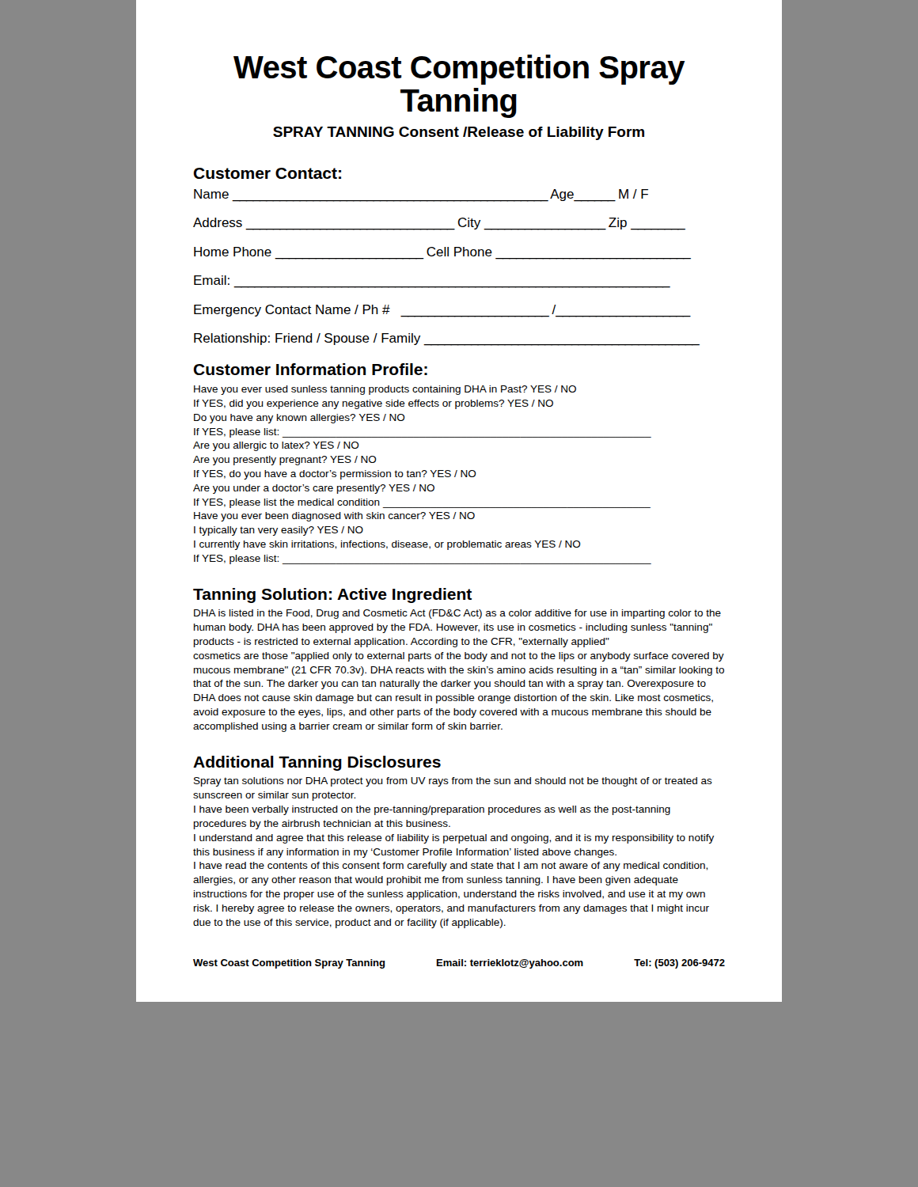West Coast Competition Spray Tanning
SPRAY TANNING Consent /Release of Liability Form
Customer Contact:
Name _______________________________________________ Age______ M / F
Address _______________________________ City __________________ Zip ________
Home Phone ______________________ Cell Phone _____________________________
Email: _________________________________________________________________
Emergency Contact Name / Ph # ______________________ /____________________
Relationship: Friend / Spouse / Family _________________________________________
Customer Information Profile:
Have you ever used sunless tanning products containing DHA in Past? YES / NO
If YES, did you experience any negative side effects or problems? YES / NO
Do you have any known allergies? YES / NO
If YES, please list: ______________________________________________________________
Are you allergic to latex? YES / NO
Are you presently pregnant? YES / NO
If YES, do you have a doctor’s permission to tan? YES / NO
Are you under a doctor’s care presently? YES / NO
If YES, please list the medical condition _____________________________________________
Have you ever been diagnosed with skin cancer? YES / NO
I typically tan very easily? YES / NO
I currently have skin irritations, infections, disease, or problematic areas YES / NO
If YES, please list: ______________________________________________________________
Tanning Solution: Active Ingredient
DHA is listed in the Food, Drug and Cosmetic Act (FD&C Act) as a color additive for use in imparting color to the human body. DHA has been approved by the FDA. However, its use in cosmetics - including sunless "tanning" products - is restricted to external application. According to the CFR, "externally applied"
cosmetics are those "applied only to external parts of the body and not to the lips or anybody surface covered by mucous membrane" (21 CFR 70.3v). DHA reacts with the skin’s amino acids resulting in a “tan” similar looking to that of the sun. The darker you can tan naturally the darker you should tan with a spray tan. Overexposure to DHA does not cause skin damage but can result in possible orange distortion of the skin. Like most cosmetics, avoid exposure to the eyes, lips, and other parts of the body covered with a mucous membrane this should be accomplished using a barrier cream or similar form of skin barrier.
Additional Tanning Disclosures
Spray tan solutions nor DHA protect you from UV rays from the sun and should not be thought of or treated as sunscreen or similar sun protector.
I have been verbally instructed on the pre-tanning/preparation procedures as well as the post-tanning procedures by the airbrush technician at this business.
I understand and agree that this release of liability is perpetual and ongoing, and it is my responsibility to notify this business if any information in my ‘Customer Profile Information’ listed above changes.
I have read the contents of this consent form carefully and state that I am not aware of any medical condition, allergies, or any other reason that would prohibit me from sunless tanning. I have been given adequate instructions for the proper use of the sunless application, understand the risks involved, and use it at my own risk. I hereby agree to release the owners, operators, and manufacturers from any damages that I might incur due to the use of this service, product and or facility (if applicable).
West Coast Competition Spray Tanning Email: terrieklotz@yahoo.com Tel: (503) 206-9472